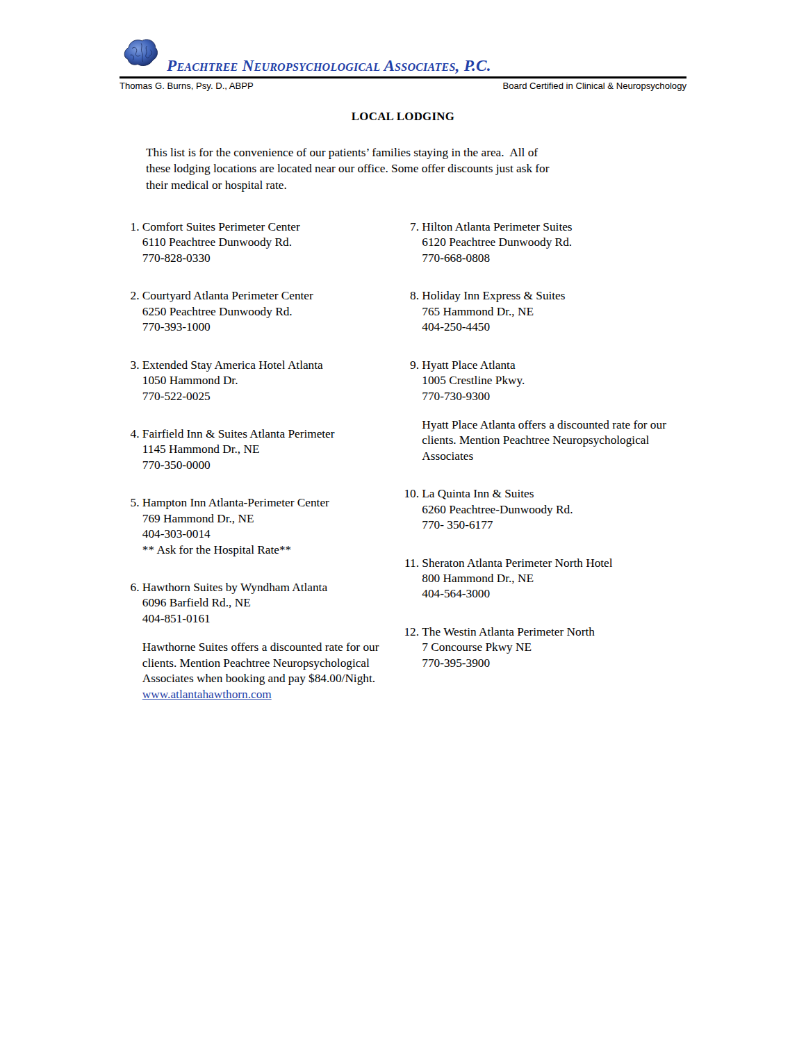Peachtree Neuropsychological Associates, P.C.
Thomas G. Burns, Psy. D., ABPP Board Certified in Clinical & Neuropsychology
LOCAL LODGING
This list is for the convenience of our patients’ families staying in the area. All of these lodging locations are located near our office. Some offer discounts just ask for their medical or hospital rate.
Comfort Suites Perimeter Center
6110 Peachtree Dunwoody Rd.
770-828-0330
Courtyard Atlanta Perimeter Center
6250 Peachtree Dunwoody Rd.
770-393-1000
Extended Stay America Hotel Atlanta
1050 Hammond Dr.
770-522-0025
Fairfield Inn & Suites Atlanta Perimeter
1145 Hammond Dr., NE
770-350-0000
Hampton Inn Atlanta-Perimeter Center
769 Hammond Dr., NE
404-303-0014
** Ask for the Hospital Rate**
Hawthorn Suites by Wyndham Atlanta
6096 Barfield Rd., NE
404-851-0161
Hawthorne Suites offers a discounted rate for our clients. Mention Peachtree Neuropsychological Associates when booking and pay $84.00/Night.
www.atlantahawthorn.com
Hilton Atlanta Perimeter Suites
6120 Peachtree Dunwoody Rd.
770-668-0808
Holiday Inn Express & Suites
765 Hammond Dr., NE
404-250-4450
Hyatt Place Atlanta
1005 Crestline Pkwy.
770-730-9300
Hyatt Place Atlanta offers a discounted rate for our clients. Mention Peachtree Neuropsychological Associates
La Quinta Inn & Suites
6260 Peachtree-Dunwoody Rd.
770- 350-6177
Sheraton Atlanta Perimeter North Hotel
800 Hammond Dr., NE
404-564-3000
The Westin Atlanta Perimeter North
7 Concourse Pkwy NE
770-395-3900